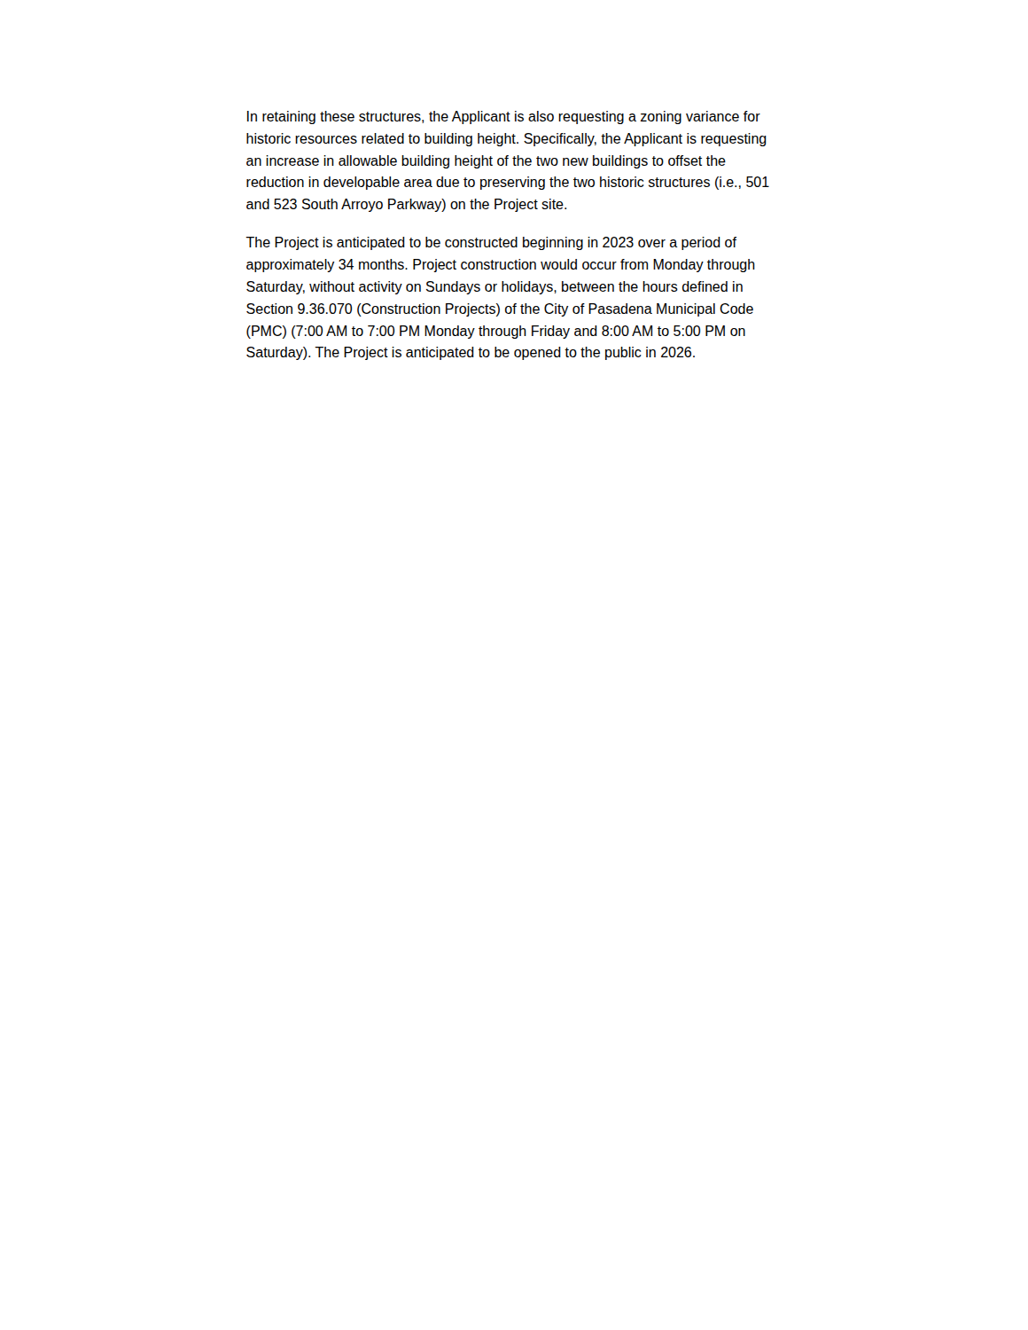In retaining these structures, the Applicant is also requesting a zoning variance for historic resources related to building height. Specifically, the Applicant is requesting an increase in allowable building height of the two new buildings to offset the reduction in developable area due to preserving the two historic structures (i.e., 501 and 523 South Arroyo Parkway) on the Project site.
The Project is anticipated to be constructed beginning in 2023 over a period of approximately 34 months. Project construction would occur from Monday through Saturday, without activity on Sundays or holidays, between the hours defined in Section 9.36.070 (Construction Projects) of the City of Pasadena Municipal Code (PMC) (7:00 AM to 7:00 PM Monday through Friday and 8:00 AM to 5:00 PM on Saturday). The Project is anticipated to be opened to the public in 2026.